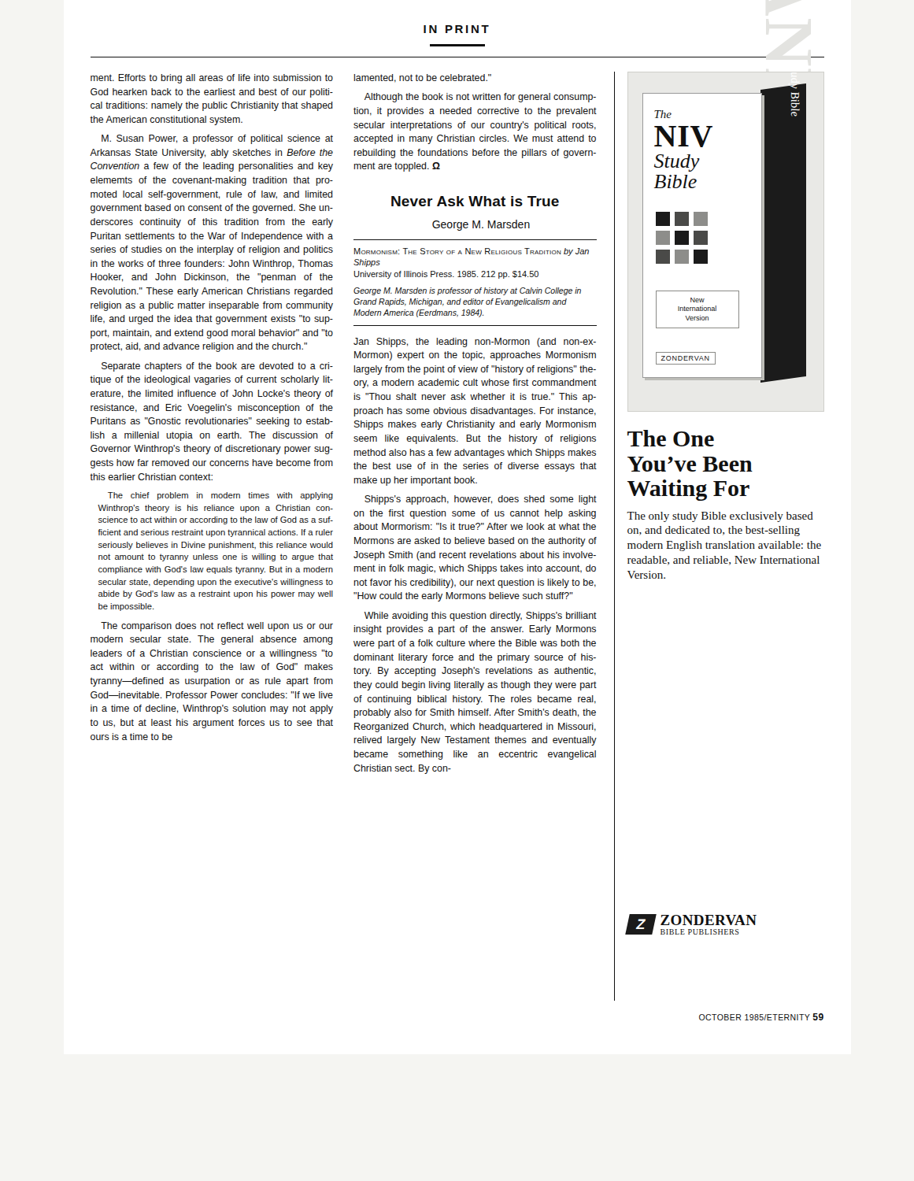IN PRINT
ment. Efforts to bring all areas of life into submission to God hearken back to the earliest and best of our political traditions: namely the public Christianity that shaped the American constitutional system.
M. Susan Power, a professor of political science at Arkansas State University, ably sketches in Before the Convention a few of the leading personalities and key elememts of the covenant-making tradition that promoted local self-government, rule of law, and limited government based on consent of the governed. She underscores continuity of this tradition from the early Puritan settlements to the War of Independence with a series of studies on the interplay of religion and politics in the works of three founders: John Winthrop, Thomas Hooker, and John Dickinson, the "penman of the Revolution." These early American Christians regarded religion as a public matter inseparable from community life, and urged the idea that government exists "to support, maintain, and extend good moral behavior" and "to protect, aid, and advance religion and the church."
Separate chapters of the book are devoted to a critique of the ideological vagaries of current scholarly literature, the limited influence of John Locke's theory of resistance, and Eric Voegelin's misconception of the Puritans as "Gnostic revolutionaries" seeking to establish a millenial utopia on earth. The discussion of Governor Winthrop's theory of discretionary power suggests how far removed our concerns have become from this earlier Christian context:
The chief problem in modern times with applying Winthrop's theory is his reliance upon a Christian conscience to act within or according to the law of God as a sufficient and serious restraint upon tyrannical actions. If a ruler seriously believes in Divine punishment, this reliance would not amount to tyranny unless one is willing to argue that compliance with God's law equals tyranny. But in a modern secular state, depending upon the executive's willingness to abide by God's law as a restraint upon his power may well be impossible.
The comparison does not reflect well upon us or our modern secular state. The general absence among leaders of a Christian conscience or a willingness "to act within or according to the law of God" makes tyranny—defined as usurpation or as rule apart from God—inevitable. Professor Power concludes: "If we live in a time of decline, Winthrop's solution may not apply to us, but at least his argument forces us to see that ours is a time to be
lamented, not to be celebrated."
Although the book is not written for general consumption, it provides a needed corrective to the prevalent secular interpretations of our country's political roots, accepted in many Christian circles. We must attend to rebuilding the foundations before the pillars of government are toppled. Ω
Never Ask What is True
George M. Marsden
Mormonism: The Story of a New Religious Tradition by Jan Shipps
University of Illinois Press. 1985. 212 pp. $14.50
George M. Marsden is professor of history at Calvin College in Grand Rapids, Michigan, and editor of Evangelicalism and Modern America (Eerdmans, 1984).
Jan Shipps, the leading non-Mormon (and non-ex-Mormon) expert on the topic, approaches Mormonism largely from the point of view of "history of religions" theory, a modern academic cult whose first commandment is "Thou shalt never ask whether it is true." This approach has some obvious disadvantages. For instance, Shipps makes early Christianity and early Mormonism seem like equivalents. But the history of religions method also has a few advantages which Shipps makes the best use of in the series of diverse essays that make up her important book.
Shipps's approach, however, does shed some light on the first question some of us cannot help asking about Mormorism: "Is it true?" After we look at what the Mormons are asked to believe based on the authority of Joseph Smith (and recent revelations about his involvement in folk magic, which Shipps takes into account, do not favor his credibility), our next question is likely to be, "How could the early Mormons believe such stuff?"
While avoiding this question directly, Shipps's brilliant insight provides a part of the answer. Early Mormons were part of a folk culture where the Bible was both the dominant literary force and the primary source of history. By accepting Joseph's revelations as authentic, they could begin living literally as though they were part of continuing biblical history. The roles became real, probably also for Smith himself. After Smith's death, the Reorganized Church, which headquartered in Missouri, relived largely New Testament themes and eventually became something like an eccentric evangelical Christian sect. By con-
UNDERSTANDABLE
The NIV Study Bible
The
NIV
Study
Bible
New
International
Version
ZONDERVAN
The One
You’ve Been
Waiting For
The only study Bible exclusively based on, and dedicated to, the best-selling modern English translation available: the readable, and reliable, New International Version.
Z
ZONDERVAN BIBLE PUBLISHERS
OCTOBER 1985/ETERNITY 59